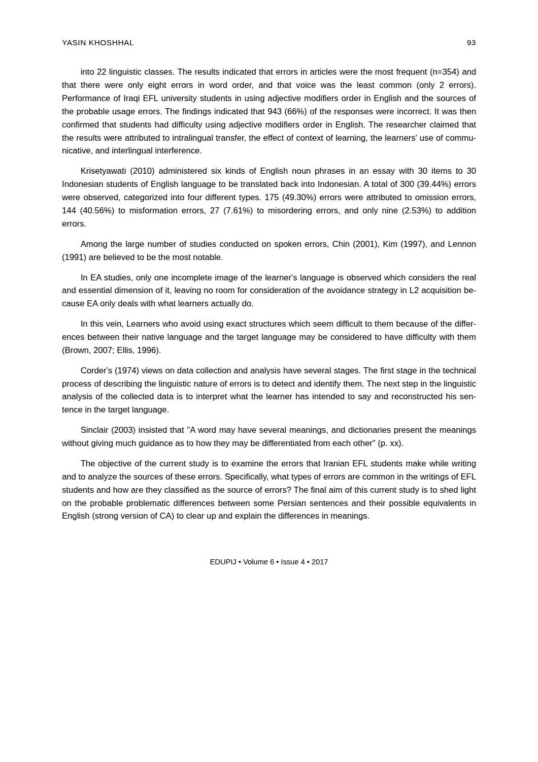Yasin Khoshhal 93
into 22 linguistic classes. The results indicated that errors in articles were the most frequent (n=354) and that there were only eight errors in word order, and that voice was the least common (only 2 errors). Performance of Iraqi EFL university students in using adjective modifiers order in English and the sources of the probable usage errors. The findings indicated that 943 (66%) of the responses were incorrect. It was then confirmed that students had difficulty using adjective modifiers order in English. The researcher claimed that the results were attributed to intralingual transfer, the effect of context of learning, the learners' use of communicative, and interlingual interference.
Krisetyawati (2010) administered six kinds of English noun phrases in an essay with 30 items to 30 Indonesian students of English language to be translated back into Indonesian. A total of 300 (39.44%) errors were observed, categorized into four different types. 175 (49.30%) errors were attributed to omission errors, 144 (40.56%) to misformation errors, 27 (7.61%) to misordering errors, and only nine (2.53%) to addition errors.
Among the large number of studies conducted on spoken errors, Chin (2001), Kim (1997), and Lennon (1991) are believed to be the most notable.
In EA studies, only one incomplete image of the learner's language is observed which considers the real and essential dimension of it, leaving no room for consideration of the avoidance strategy in L2 acquisition because EA only deals with what learners actually do.
In this vein, Learners who avoid using exact structures which seem difficult to them because of the differences between their native language and the target language may be considered to have difficulty with them (Brown, 2007; Ellis, 1996).
Corder's (1974) views on data collection and analysis have several stages. The first stage in the technical process of describing the linguistic nature of errors is to detect and identify them. The next step in the linguistic analysis of the collected data is to interpret what the learner has intended to say and reconstructed his sentence in the target language.
Sinclair (2003) insisted that "A word may have several meanings, and dictionaries present the meanings without giving much guidance as to how they may be differentiated from each other" (p. xx).
The objective of the current study is to examine the errors that Iranian EFL students make while writing and to analyze the sources of these errors. Specifically, what types of errors are common in the writings of EFL students and how are they classified as the source of errors? The final aim of this current study is to shed light on the probable problematic differences between some Persian sentences and their possible equivalents in English (strong version of CA) to clear up and explain the differences in meanings.
EDUPIJ • Volume 6 • Issue 4 • 2017